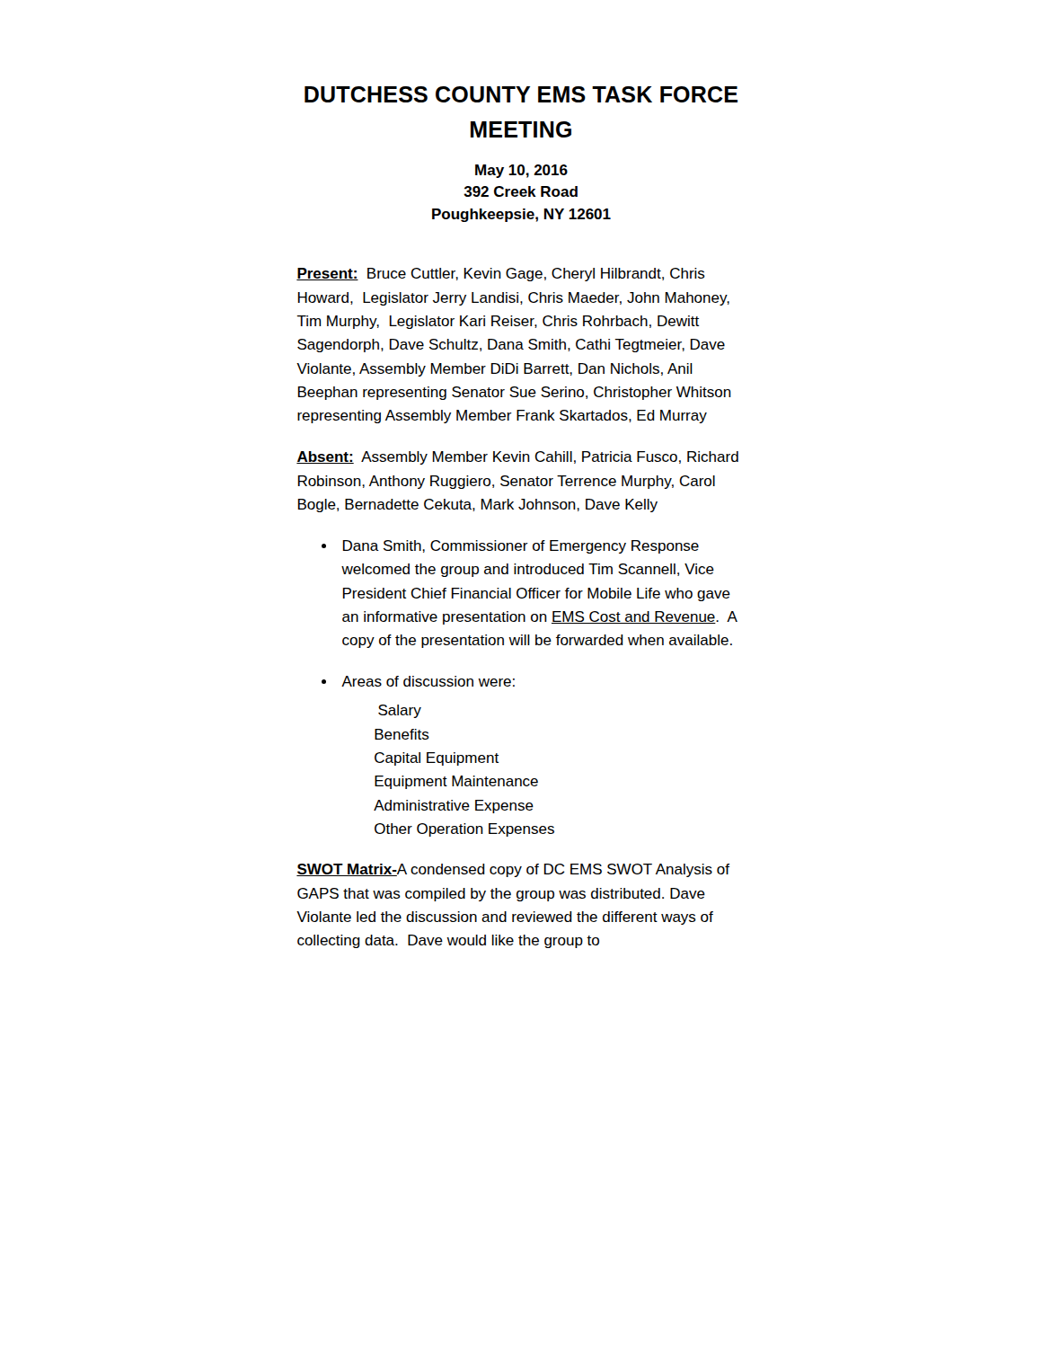DUTCHESS COUNTY EMS TASK FORCE MEETING
May 10, 2016
392 Creek Road
Poughkeepsie, NY 12601
Present: Bruce Cuttler, Kevin Gage, Cheryl Hilbrandt, Chris Howard, Legislator Jerry Landisi, Chris Maeder, John Mahoney, Tim Murphy, Legislator Kari Reiser, Chris Rohrbach, Dewitt Sagendorph, Dave Schultz, Dana Smith, Cathi Tegtmeier, Dave Violante, Assembly Member DiDi Barrett, Dan Nichols, Anil Beephan representing Senator Sue Serino, Christopher Whitson representing Assembly Member Frank Skartados, Ed Murray
Absent: Assembly Member Kevin Cahill, Patricia Fusco, Richard Robinson, Anthony Ruggiero, Senator Terrence Murphy, Carol Bogle, Bernadette Cekuta, Mark Johnson, Dave Kelly
Dana Smith, Commissioner of Emergency Response welcomed the group and introduced Tim Scannell, Vice President Chief Financial Officer for Mobile Life who gave an informative presentation on EMS Cost and Revenue. A copy of the presentation will be forwarded when available.
Areas of discussion were:
Salary
Benefits
Capital Equipment
Equipment Maintenance
Administrative Expense
Other Operation Expenses
SWOT Matrix-A condensed copy of DC EMS SWOT Analysis of GAPS that was compiled by the group was distributed. Dave Violante led the discussion and reviewed the different ways of collecting data. Dave would like the group to